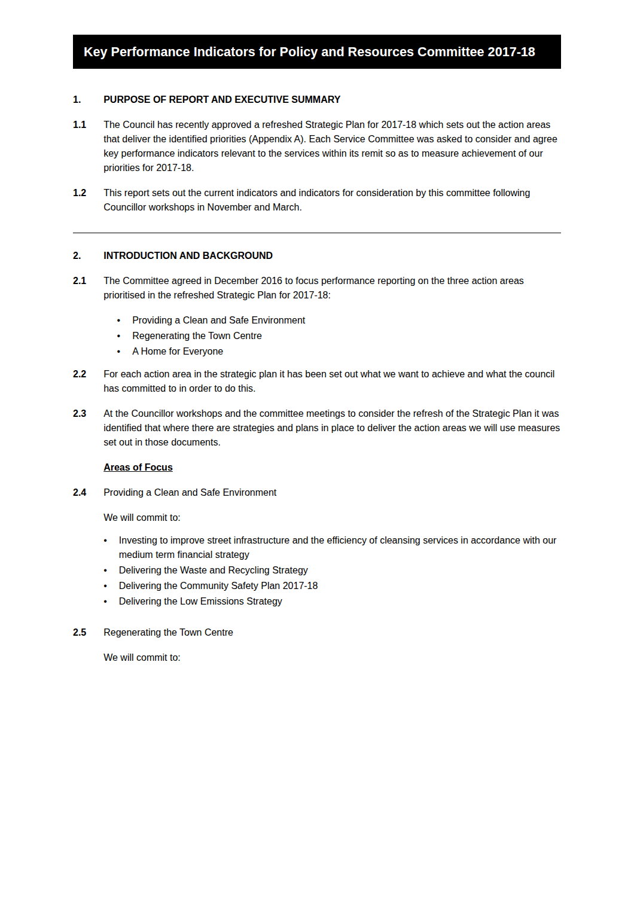Key Performance Indicators for Policy and Resources Committee 2017-18
1.
PURPOSE OF REPORT AND EXECUTIVE SUMMARY
1.1 The Council has recently approved a refreshed Strategic Plan for 2017-18 which sets out the action areas that deliver the identified priorities (Appendix A). Each Service Committee was asked to consider and agree key performance indicators relevant to the services within its remit so as to measure achievement of our priorities for 2017-18.
1.2 This report sets out the current indicators and indicators for consideration by this committee following Councillor workshops in November and March.
2.
INTRODUCTION AND BACKGROUND
2.1 The Committee agreed in December 2016 to focus performance reporting on the three action areas prioritised in the refreshed Strategic Plan for 2017-18:
•Providing a Clean and Safe Environment
•Regenerating the Town Centre
•A Home for Everyone
2.2 For each action area in the strategic plan it has been set out what we want to achieve and what the council has committed to in order to do this.
2.3 At the Councillor workshops and the committee meetings to consider the refresh of the Strategic Plan it was identified that where there are strategies and plans in place to deliver the action areas we will use measures set out in those documents.
Areas of Focus
2.4 Providing a Clean and Safe Environment
We will commit to:
•Investing to improve street infrastructure and the efficiency of cleansing services in accordance with our medium term financial strategy
•Delivering the Waste and Recycling Strategy
•Delivering the Community Safety Plan 2017-18
•Delivering the Low Emissions Strategy
2.5 Regenerating the Town Centre
We will commit to: